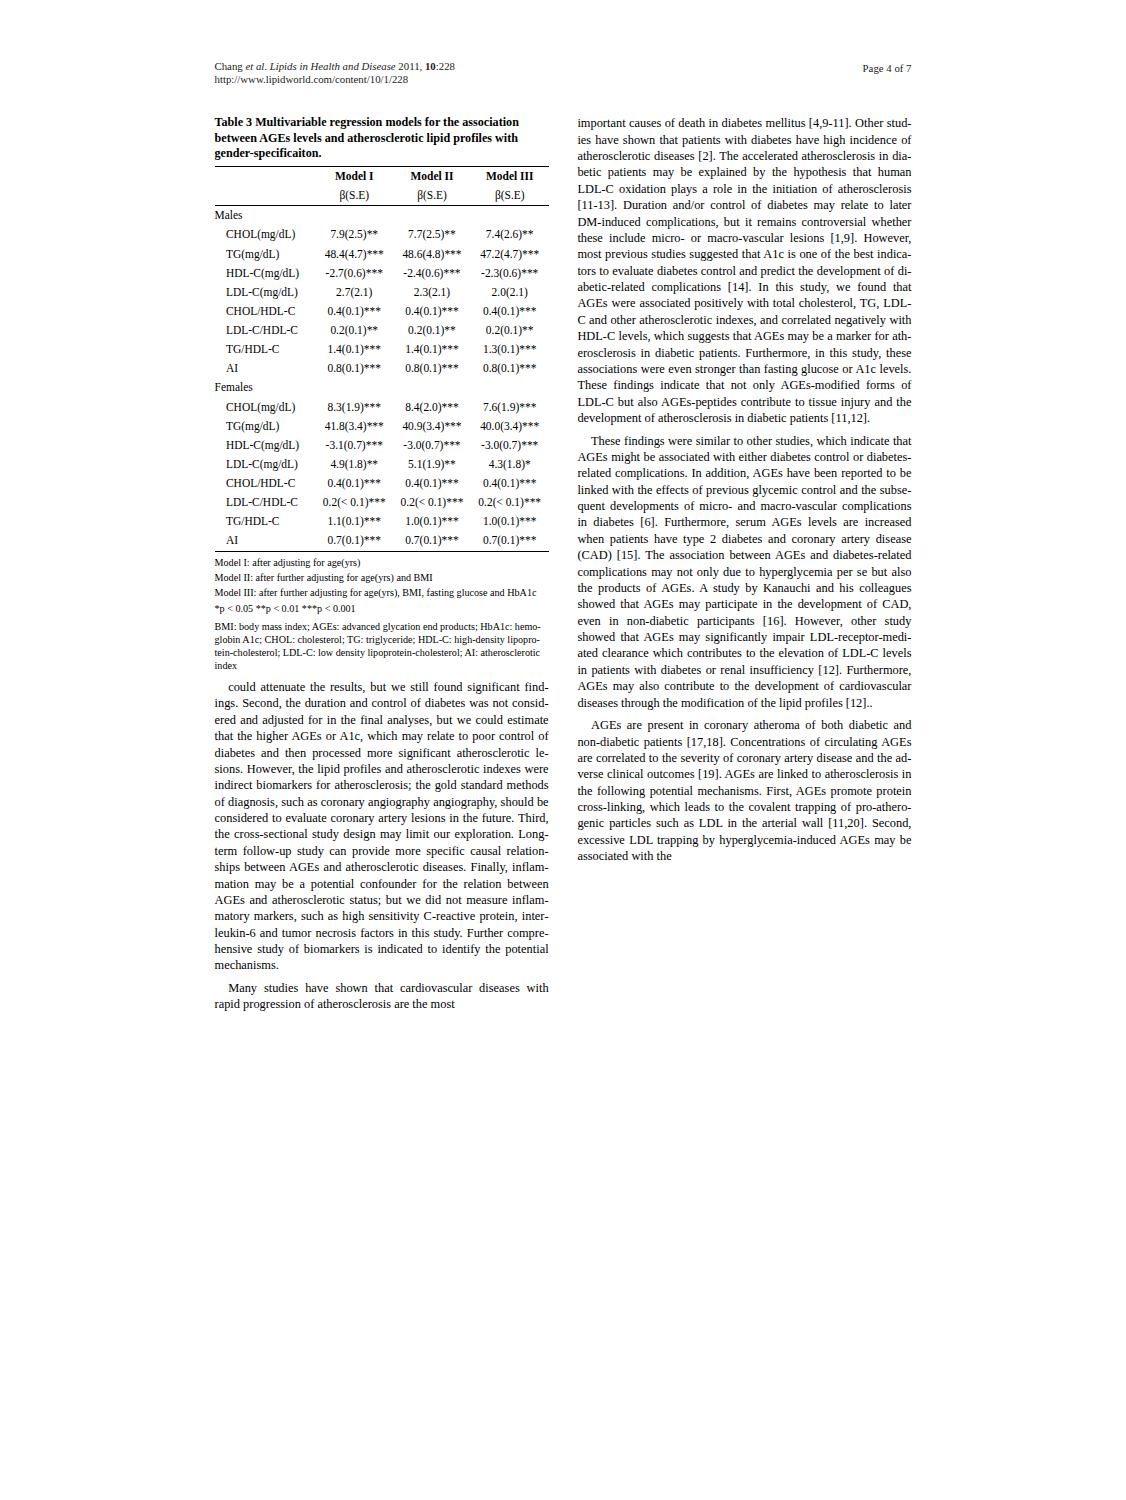Chang et al. Lipids in Health and Disease 2011, 10:228
http://www.lipidworld.com/content/10/1/228
Page 4 of 7
Table 3 Multivariable regression models for the association between AGEs levels and atherosclerotic lipid profiles with gender-specificaiton.
| | Model I | Model II | Model III |
| --- | --- | --- | --- |
| | β(S.E) | β(S.E) | β(S.E) |
| Males |
| CHOL(mg/dL) | 7.9(2.5)** | 7.7(2.5)** | 7.4(2.6)** |
| TG(mg/dL) | 48.4(4.7)*** | 48.6(4.8)*** | 47.2(4.7)*** |
| HDL-C(mg/dL) | -2.7(0.6)*** | -2.4(0.6)*** | -2.3(0.6)*** |
| LDL-C(mg/dL) | 2.7(2.1) | 2.3(2.1) | 2.0(2.1) |
| CHOL/HDL-C | 0.4(0.1)*** | 0.4(0.1)*** | 0.4(0.1)*** |
| LDL-C/HDL-C | 0.2(0.1)** | 0.2(0.1)** | 0.2(0.1)** |
| TG/HDL-C | 1.4(0.1)*** | 1.4(0.1)*** | 1.3(0.1)*** |
| AI | 0.8(0.1)*** | 0.8(0.1)*** | 0.8(0.1)*** |
| Females |
| CHOL(mg/dL) | 8.3(1.9)*** | 8.4(2.0)*** | 7.6(1.9)*** |
| TG(mg/dL) | 41.8(3.4)*** | 40.9(3.4)*** | 40.0(3.4)*** |
| HDL-C(mg/dL) | -3.1(0.7)*** | -3.0(0.7)*** | -3.0(0.7)*** |
| LDL-C(mg/dL) | 4.9(1.8)** | 5.1(1.9)** | 4.3(1.8)* |
| CHOL/HDL-C | 0.4(0.1)*** | 0.4(0.1)*** | 0.4(0.1)*** |
| LDL-C/HDL-C | 0.2(< 0.1)*** | 0.2(< 0.1)*** | 0.2(< 0.1)*** |
| TG/HDL-C | 1.1(0.1)*** | 1.0(0.1)*** | 1.0(0.1)*** |
| AI | 0.7(0.1)*** | 0.7(0.1)*** | 0.7(0.1)*** |
Model I: after adjusting for age(yrs)
Model II: after further adjusting for age(yrs) and BMI
Model III: after further adjusting for age(yrs), BMI, fasting glucose and HbA1c
*p < 0.05 **p < 0.01 ***p < 0.001
BMI: body mass index; AGEs: advanced glycation end products; HbA1c: hemoglobin A1c; CHOL: cholesterol; TG: triglyceride; HDL-C: high-density lipoprotein-cholesterol; LDL-C: low density lipoprotein-cholesterol; AI: atherosclerotic index
could attenuate the results, but we still found significant findings. Second, the duration and control of diabetes was not considered and adjusted for in the final analyses, but we could estimate that the higher AGEs or A1c, which may relate to poor control of diabetes and then processed more significant atherosclerotic lesions. However, the lipid profiles and atherosclerotic indexes were indirect biomarkers for atherosclerosis; the gold standard methods of diagnosis, such as coronary angiography angiography, should be considered to evaluate coronary artery lesions in the future. Third, the cross-sectional study design may limit our exploration. Long-term follow-up study can provide more specific causal relationships between AGEs and atherosclerotic diseases. Finally, inflammation may be a potential confounder for the relation between AGEs and atherosclerotic status; but we did not measure inflammatory markers, such as high sensitivity C-reactive protein, interleukin-6 and tumor necrosis factors in this study. Further comprehensive study of biomarkers is indicated to identify the potential mechanisms.
Many studies have shown that cardiovascular diseases with rapid progression of atherosclerosis are the most
important causes of death in diabetes mellitus [4,9-11]. Other studies have shown that patients with diabetes have high incidence of atherosclerotic diseases [2]. The accelerated atherosclerosis in diabetic patients may be explained by the hypothesis that human LDL-C oxidation plays a role in the initiation of atherosclerosis [11-13]. Duration and/or control of diabetes may relate to later DM-induced complications, but it remains controversial whether these include micro- or macro-vascular lesions [1,9]. However, most previous studies suggested that A1c is one of the best indicators to evaluate diabetes control and predict the development of diabetic-related complications [14]. In this study, we found that AGEs were associated positively with total cholesterol, TG, LDL-C and other atherosclerotic indexes, and correlated negatively with HDL-C levels, which suggests that AGEs may be a marker for atherosclerosis in diabetic patients. Furthermore, in this study, these associations were even stronger than fasting glucose or A1c levels. These findings indicate that not only AGEs-modified forms of LDL-C but also AGEs-peptides contribute to tissue injury and the development of atherosclerosis in diabetic patients [11,12].
These findings were similar to other studies, which indicate that AGEs might be associated with either diabetes control or diabetes-related complications. In addition, AGEs have been reported to be linked with the effects of previous glycemic control and the subsequent developments of micro- and macro-vascular complications in diabetes [6]. Furthermore, serum AGEs levels are increased when patients have type 2 diabetes and coronary artery disease (CAD) [15]. The association between AGEs and diabetes-related complications may not only due to hyperglycemia per se but also the products of AGEs. A study by Kanauchi and his colleagues showed that AGEs may participate in the development of CAD, even in non-diabetic participants [16]. However, other study showed that AGEs may significantly impair LDL-receptor-mediated clearance which contributes to the elevation of LDL-C levels in patients with diabetes or renal insufficiency [12]. Furthermore, AGEs may also contribute to the development of cardiovascular diseases through the modification of the lipid profiles [12]..
AGEs are present in coronary atheroma of both diabetic and non-diabetic patients [17,18]. Concentrations of circulating AGEs are correlated to the severity of coronary artery disease and the adverse clinical outcomes [19]. AGEs are linked to atherosclerosis in the following potential mechanisms. First, AGEs promote protein cross-linking, which leads to the covalent trapping of pro-atherogenic particles such as LDL in the arterial wall [11,20]. Second, excessive LDL trapping by hyperglycemia-induced AGEs may be associated with the